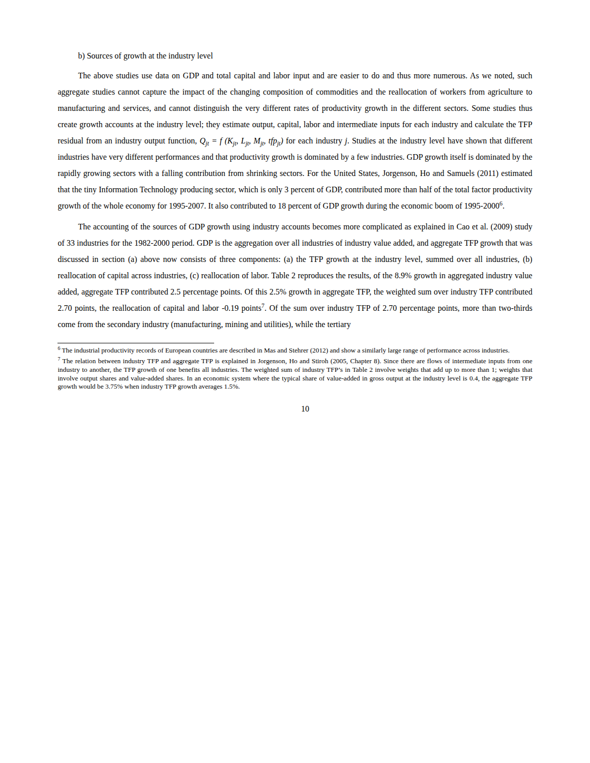b) Sources of growth at the industry level
The above studies use data on GDP and total capital and labor input and are easier to do and thus more numerous. As we noted, such aggregate studies cannot capture the impact of the changing composition of commodities and the reallocation of workers from agriculture to manufacturing and services, and cannot distinguish the very different rates of productivity growth in the different sectors. Some studies thus create growth accounts at the industry level; they estimate output, capital, labor and intermediate inputs for each industry and calculate the TFP residual from an industry output function, Qjt = f (Kjt, Ljt, Mjt, tfpjt) for each industry j. Studies at the industry level have shown that different industries have very different performances and that productivity growth is dominated by a few industries. GDP growth itself is dominated by the rapidly growing sectors with a falling contribution from shrinking sectors. For the United States, Jorgenson, Ho and Samuels (2011) estimated that the tiny Information Technology producing sector, which is only 3 percent of GDP, contributed more than half of the total factor productivity growth of the whole economy for 1995-2007. It also contributed to 18 percent of GDP growth during the economic boom of 1995-20006.
The accounting of the sources of GDP growth using industry accounts becomes more complicated as explained in Cao et al. (2009) study of 33 industries for the 1982-2000 period. GDP is the aggregation over all industries of industry value added, and aggregate TFP growth that was discussed in section (a) above now consists of three components: (a) the TFP growth at the industry level, summed over all industries, (b) reallocation of capital across industries, (c) reallocation of labor. Table 2 reproduces the results, of the 8.9% growth in aggregated industry value added, aggregate TFP contributed 2.5 percentage points. Of this 2.5% growth in aggregate TFP, the weighted sum over industry TFP contributed 2.70 points, the reallocation of capital and labor -0.19 points7. Of the sum over industry TFP of 2.70 percentage points, more than two-thirds come from the secondary industry (manufacturing, mining and utilities), while the tertiary
6 The industrial productivity records of European countries are described in Mas and Stehrer (2012) and show a similarly large range of performance across industries.
7 The relation between industry TFP and aggregate TFP is explained in Jorgenson, Ho and Stiroh (2005, Chapter 8). Since there are flows of intermediate inputs from one industry to another, the TFP growth of one benefits all industries. The weighted sum of industry TFP’s in Table 2 involve weights that add up to more than 1; weights that involve output shares and value-added shares. In an economic system where the typical share of value-added in gross output at the industry level is 0.4, the aggregate TFP growth would be 3.75% when industry TFP growth averages 1.5%.
10